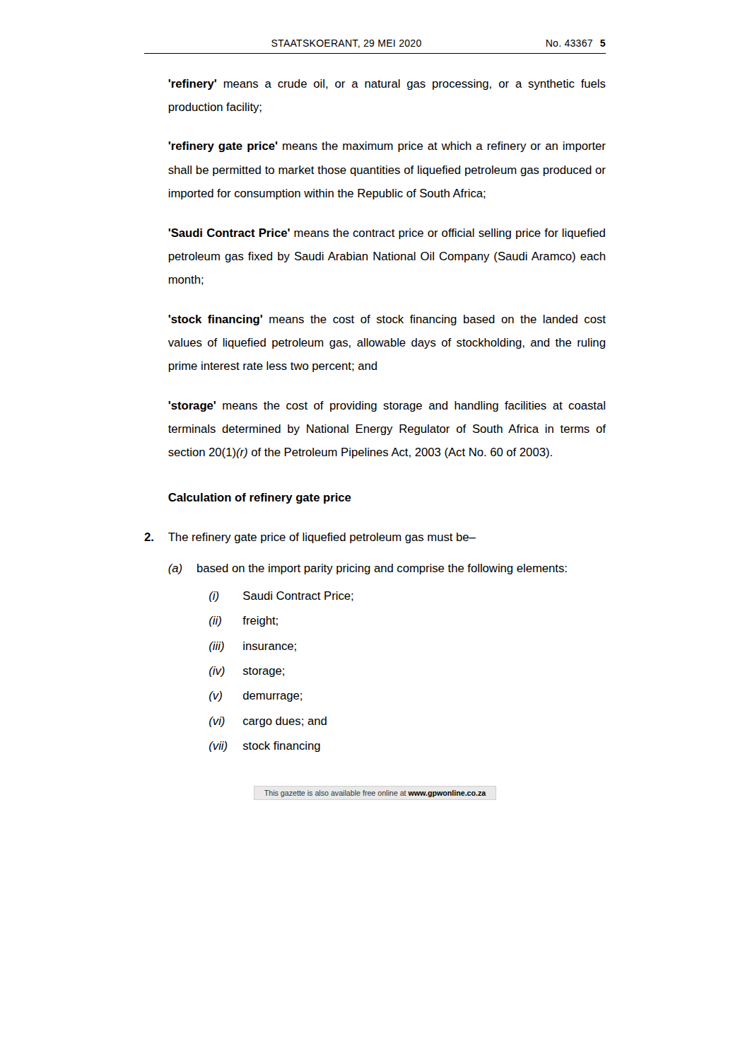STAATSKOERANT, 29 MEI 2020
No. 433675
'refinery' means a crude oil, or a natural gas processing, or a synthetic fuels production facility;
'refinery gate price' means the maximum price at which a refinery or an importer shall be permitted to market those quantities of liquefied petroleum gas produced or imported for consumption within the Republic of South Africa;
'Saudi Contract Price' means the contract price or official selling price for liquefied petroleum gas fixed by Saudi Arabian National Oil Company (Saudi Aramco) each month;
'stock financing' means the cost of stock financing based on the landed cost values of liquefied petroleum gas, allowable days of stockholding, and the ruling prime interest rate less two percent; and
'storage' means the cost of providing storage and handling facilities at coastal terminals determined by National Energy Regulator of South Africa in terms of section 20(1)(r) of the Petroleum Pipelines Act, 2003 (Act No. 60 of 2003).
Calculation of refinery gate price
2.
The refinery gate price of liquefied petroleum gas must be–
(a)
based on the import parity pricing and comprise the following elements:
(i)
Saudi Contract Price;
(ii)
freight;
(iii)
insurance;
(iv)
storage;
(v)
demurrage;
(vi)
cargo dues; and
(vii)
stock financing
This gazette is also available free online at www.gpwonline.co.za